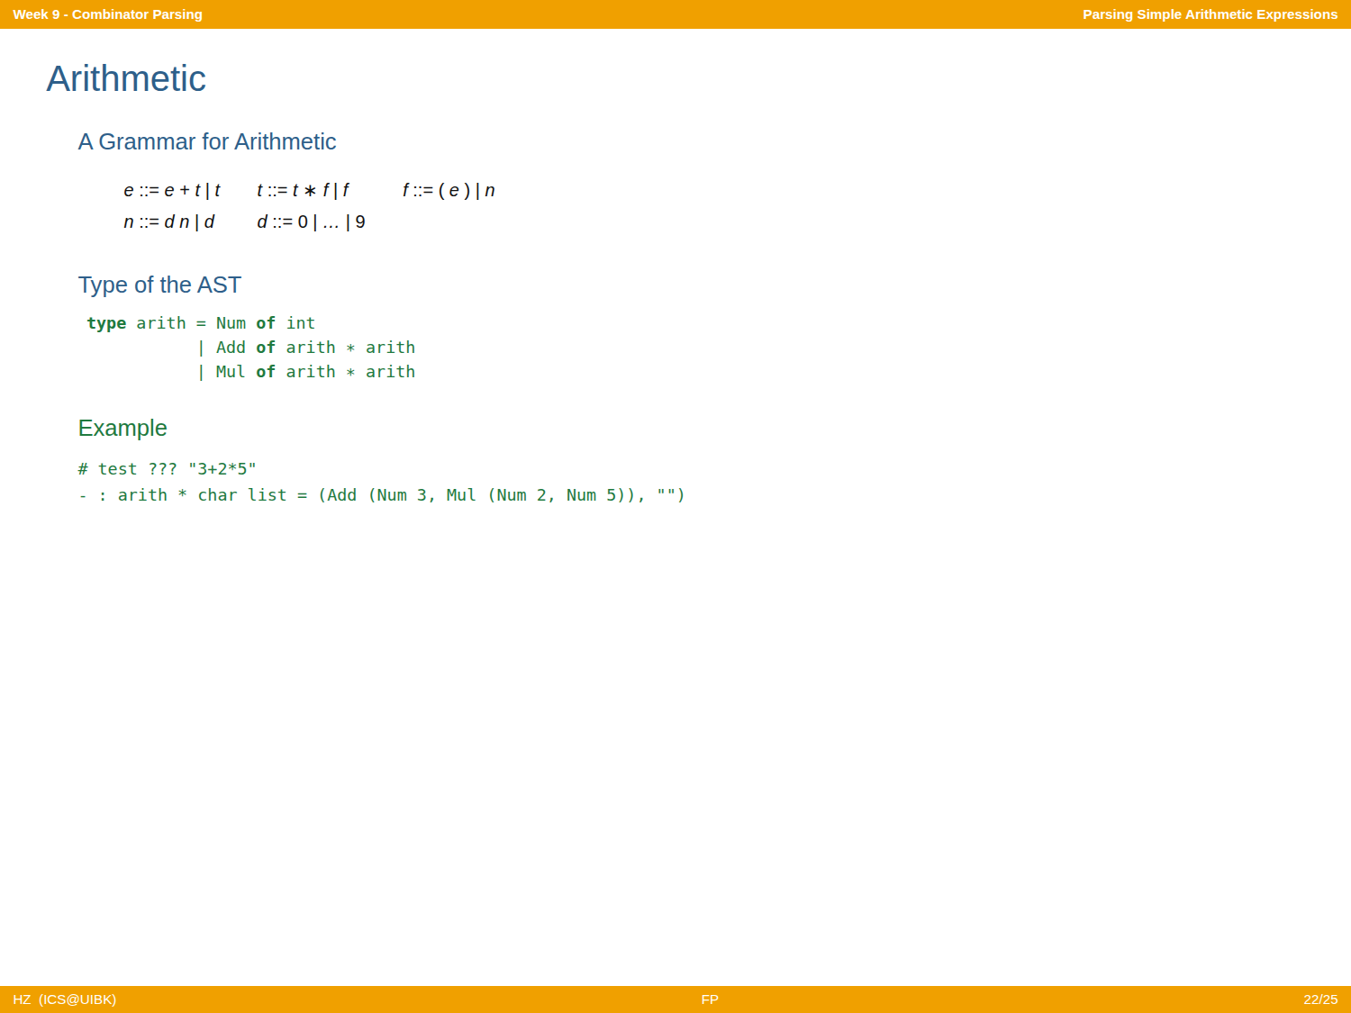Week 9 - Combinator Parsing
Parsing Simple Arithmetic Expressions
Arithmetic
A Grammar for Arithmetic
| e ::= e + t / t | t ::= t ∗ f / f | f ::= ( e ) / n |
| n ::= d n / d | d ::= 0 / … / 9 | |
Type of the AST
type arith = Num of int
           | Add of arith ∗ arith
           | Mul of arith ∗ arith
Example
# test ??? "3+2*5"
- : arith * char list = (Add (Num 3, Mul (Num 2, Num 5)), "")
HZ (ICS@UIBK)
FP
22/25